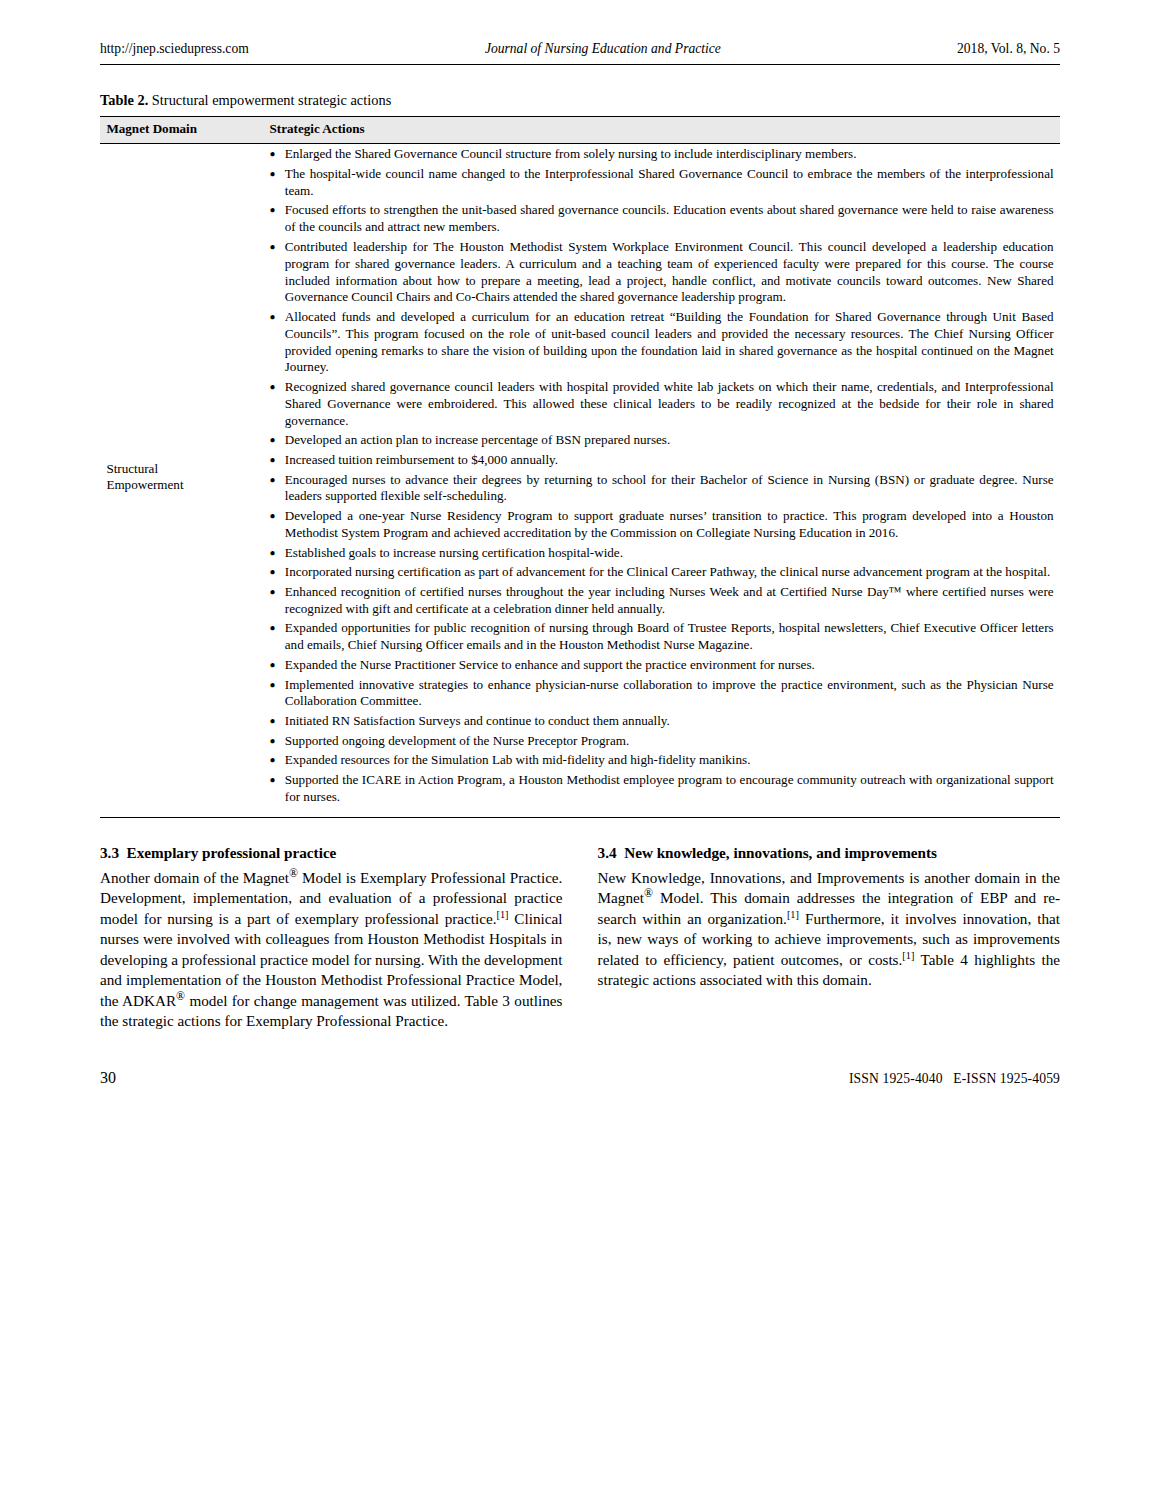http://jnep.sciedupress.com
Journal of Nursing Education and Practice
2018, Vol. 8, No. 5
Table 2. Structural empowerment strategic actions
| Magnet Domain | Strategic Actions |
| --- | --- |
| Structural Empowerment | Enlarged the Shared Governance Council structure from solely nursing to include interdisciplinary members. The hospital-wide council name changed to the Interprofessional Shared Governance Council to embrace the members of the interprofessional team. Focused efforts to strengthen the unit-based shared governance councils. Education events about shared governance were held to raise awareness of the councils and attract new members. Contributed leadership for The Houston Methodist System Workplace Environment Council. This council developed a leadership education program for shared governance leaders. A curriculum and a teaching team of experienced faculty were prepared for this course. The course included information about how to prepare a meeting, lead a project, handle conflict, and motivate councils toward outcomes. New Shared Governance Council Chairs and Co-Chairs attended the shared governance leadership program. Allocated funds and developed a curriculum for an education retreat “Building the Foundation for Shared Governance through Unit Based Councils”. This program focused on the role of unit-based council leaders and provided the necessary resources. The Chief Nursing Officer provided opening remarks to share the vision of building upon the foundation laid in shared governance as the hospital continued on the Magnet Journey. Recognized shared governance council leaders with hospital provided white lab jackets on which their name, credentials, and Interprofessional Shared Governance were embroidered. This allowed these clinical leaders to be readily recognized at the bedside for their role in shared governance. Developed an action plan to increase percentage of BSN prepared nurses. Increased tuition reimbursement to $4,000 annually. Encouraged nurses to advance their degrees by returning to school for their Bachelor of Science in Nursing (BSN) or graduate degree. Nurse leaders supported flexible self-scheduling. Developed a one-year Nurse Residency Program to support graduate nurses’ transition to practice. This program developed into a Houston Methodist System Program and achieved accreditation by the Commission on Collegiate Nursing Education in 2016. Established goals to increase nursing certification hospital-wide. Incorporated nursing certification as part of advancement for the Clinical Career Pathway, the clinical nurse advancement program at the hospital. Enhanced recognition of certified nurses throughout the year including Nurses Week and at Certified Nurse Day™ where certified nurses were recognized with gift and certificate at a celebration dinner held annually. Expanded opportunities for public recognition of nursing through Board of Trustee Reports, hospital newsletters, Chief Executive Officer letters and emails, Chief Nursing Officer emails and in the Houston Methodist Nurse Magazine. Expanded the Nurse Practitioner Service to enhance and support the practice environment for nurses. Implemented innovative strategies to enhance physician-nurse collaboration to improve the practice environment, such as the Physician Nurse Collaboration Committee. Initiated RN Satisfaction Surveys and continue to conduct them annually. Supported ongoing development of the Nurse Preceptor Program. Expanded resources for the Simulation Lab with mid-fidelity and high-fidelity manikins. Supported the ICARE in Action Program, a Houston Methodist employee program to encourage community outreach with organizational support for nurses. |
3.3 Exemplary professional practice
Another domain of the Magnet® Model is Exemplary Professional Practice. Development, implementation, and evaluation of a professional practice model for nursing is a part of exemplary professional practice.[1] Clinical nurses were involved with colleagues from Houston Methodist Hospitals in developing a professional practice model for nursing. With the development and implementation of the Houston Methodist Professional Practice Model, the ADKAR® model for change management was utilized. Table 3 outlines the strategic actions for Exemplary Professional Practice.
3.4 New knowledge, innovations, and improvements
New Knowledge, Innovations, and Improvements is another domain in the Magnet® Model. This domain addresses the integration of EBP and research within an organization.[1] Furthermore, it involves innovation, that is, new ways of working to achieve improvements, such as improvements related to efficiency, patient outcomes, or costs.[1] Table 4 highlights the strategic actions associated with this domain.
30
ISSN 1925-4040 E-ISSN 1925-4059